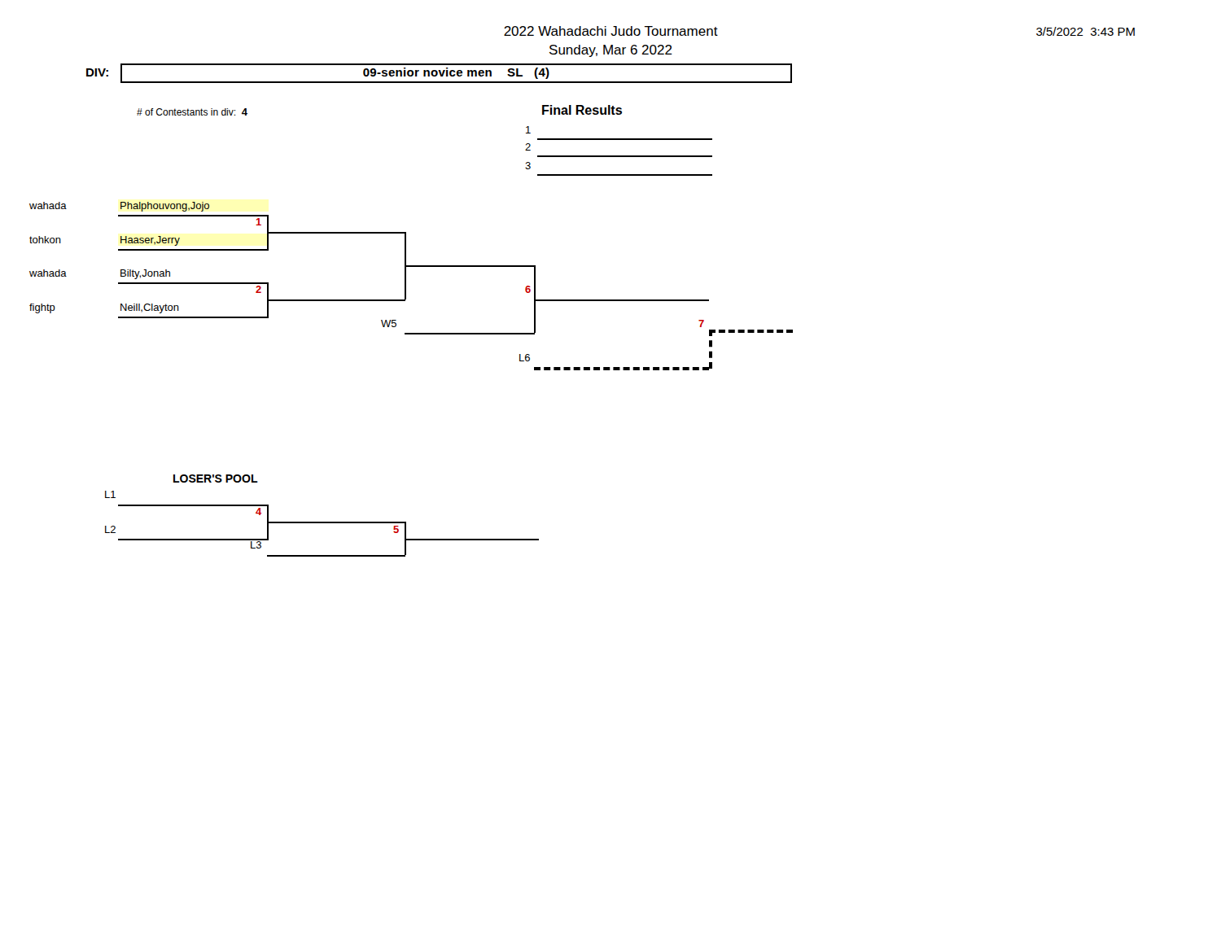2022 Wahadachi Judo Tournament
Sunday, Mar 6 2022
3/5/2022 3:43 PM
DIV:
09-senior novice men SL (4)
# of Contestants in div: 4
Final Results
1
2
3
wahada
tohkon
wahada
fightp
Phalphouvong,Jojo
Haaser,Jerry
Bilty,Jonah
Neill,Clayton
1
2
6
W5
7
L6
LOSER'S POOL
L1
L2
4
L3
5